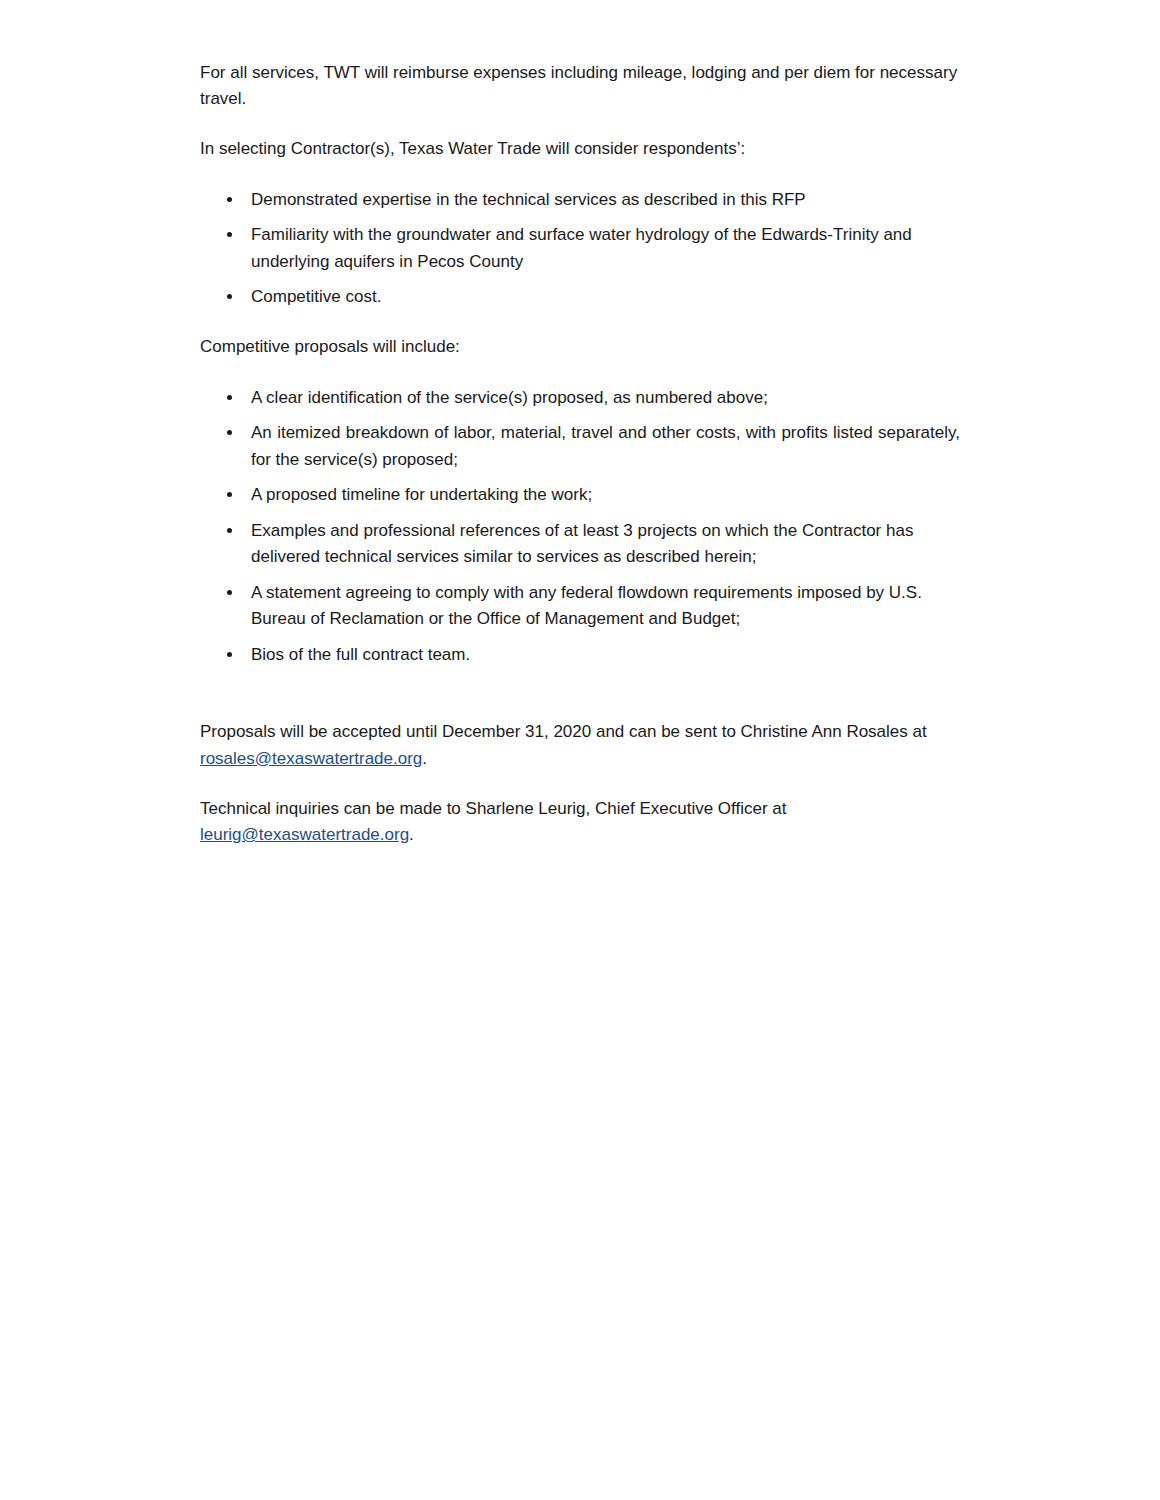For all services, TWT will reimburse expenses including mileage, lodging and per diem for necessary travel.
In selecting Contractor(s), Texas Water Trade will consider respondents’:
Demonstrated expertise in the technical services as described in this RFP
Familiarity with the groundwater and surface water hydrology of the Edwards-Trinity and underlying aquifers in Pecos County
Competitive cost.
Competitive proposals will include:
A clear identification of the service(s) proposed, as numbered above;
An itemized breakdown of labor, material, travel and other costs, with profits listed separately, for the service(s) proposed;
A proposed timeline for undertaking the work;
Examples and professional references of at least 3 projects on which the Contractor has delivered technical services similar to services as described herein;
A statement agreeing to comply with any federal flowdown requirements imposed by U.S. Bureau of Reclamation or the Office of Management and Budget;
Bios of the full contract team.
Proposals will be accepted until December 31, 2020 and can be sent to Christine Ann Rosales at rosales@texaswatertrade.org.
Technical inquiries can be made to Sharlene Leurig, Chief Executive Officer at leurig@texaswatertrade.org.